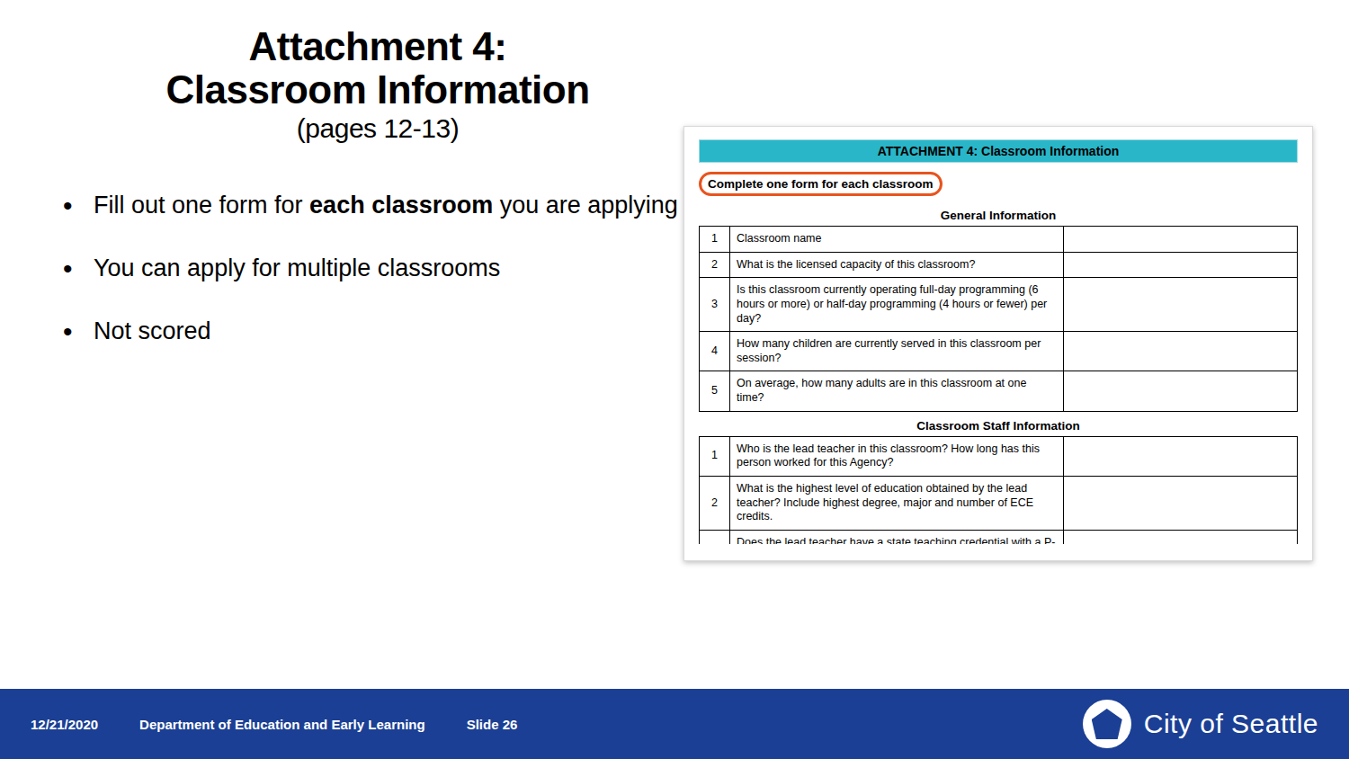Attachment 4:
Classroom Information (pages 12-13)
Fill out one form for each classroom you are applying for
You can apply for multiple classrooms
Not scored
ATTACHMENT 4: Classroom Information
Complete one form for each classroom
General Information
| 1 | Classroom name | |
| 2 | What is the licensed capacity of this classroom? | |
| 3 | Is this classroom currently operating full-day programming (6 hours or more) or half-day programming (4 hours or fewer) per day? | |
| 4 | How many children are currently served in this classroom per session? | |
| 5 | On average, how many adults are in this classroom at one time? | |
Classroom Staff Information
| 1 | Who is the lead teacher in this classroom? How long has this person worked for this Agency? | |
| 2 | What is the highest level of education obtained by the lead teacher? Include highest degree, major and number of ECE credits. | |
| 3 | Does the lead teacher have a state teaching credential with a P-3 endorsement? | |
12/21/2020 Department of Education and Early Learning Slide 26 City of Seattle